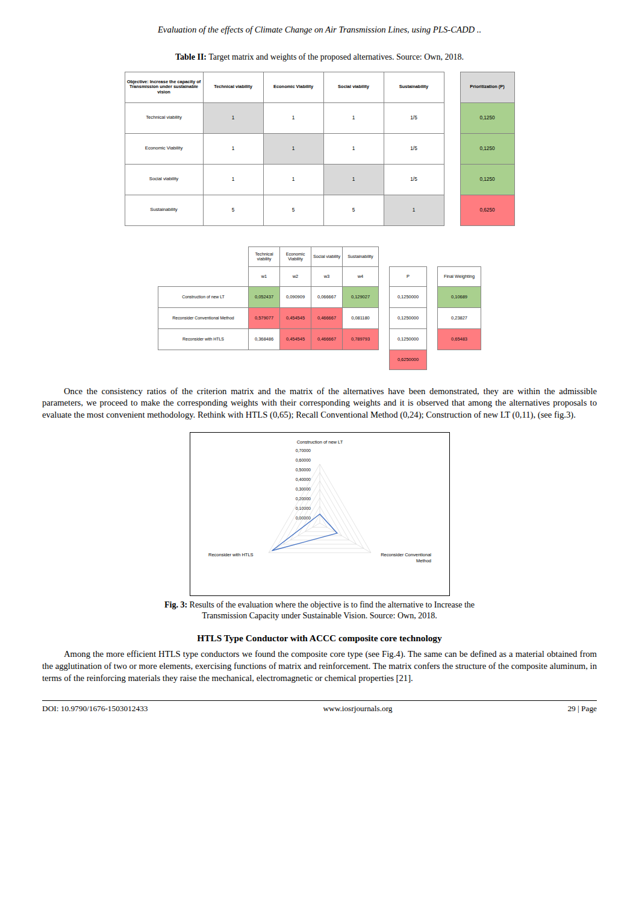Evaluation of the effects of Climate Change on Air Transmission Lines, using PLS-CADD ..
Table II: Target matrix and weights of the proposed alternatives. Source: Own, 2018.
| Objective: Increase the capacity of Transmission under sustainable vision | Technical viability | Economic Viability | Social viability | Sustainability | | Prioritization (P) |
| Technical viability | 1 | 1 | 1 | 1/5 | | 0,1250 |
| Economic Viability | 1 | 1 | 1 | 1/5 | | 0,1250 |
| Social viability | 1 | 1 | 1 | 1/5 | | 0,1250 |
| Sustainability | 5 | 5 | 5 | 1 | | 0,6250 |
| | Technical viability | Economic Viability | Social viability | Sustainability | | | | |
| | w1 | w2 | w3 | w4 | | P | | Final Weighting |
| Construction of new LT | 0,052437 | 0,090909 | 0,066667 | 0,129027 | | 0,1250000 | | 0,10689 |
| Reconsider Conventional Method | 0,579077 | 0,454545 | 0,466667 | 0,081180 | | 0,1250000 | | 0,23827 |
| Reconsider with HTLS | 0,368486 | 0,454545 | 0,466667 | 0,789793 | | 0,1250000 | | 0,65483 |
| | | | | | | 0,6250000 | | |
Once the consistency ratios of the criterion matrix and the matrix of the alternatives have been demonstrated, they are within the admissible parameters, we proceed to make the corresponding weights with their corresponding weights and it is observed that among the alternatives proposals to evaluate the most convenient methodology. Rethink with HTLS (0,65); Recall Conventional Method (0,24); Construction of new LT (0,11), (see fig.3).
Construction of new LT 0,70000 0,60000 0,50000 0,40000 0,30000 0,20000 0,10000 0,00000 Reconsider with HTLS Reconsider Conventional Method
Fig. 3: Results of the evaluation where the objective is to find the alternative to Increase the
Transmission Capacity under Sustainable Vision. Source: Own, 2018.
HTLS Type Conductor with ACCC composite core technology
Among the more efficient HTLS type conductors we found the composite core type (see Fig.4). The same can be defined as a material obtained from the agglutination of two or more elements, exercising functions of matrix and reinforcement. The matrix confers the structure of the composite aluminum, in terms of the reinforcing materials they raise the mechanical, electromagnetic or chemical properties [21].
DOI: 10.9790/1676-1503012433 www.iosrjournals.org 29 | Page